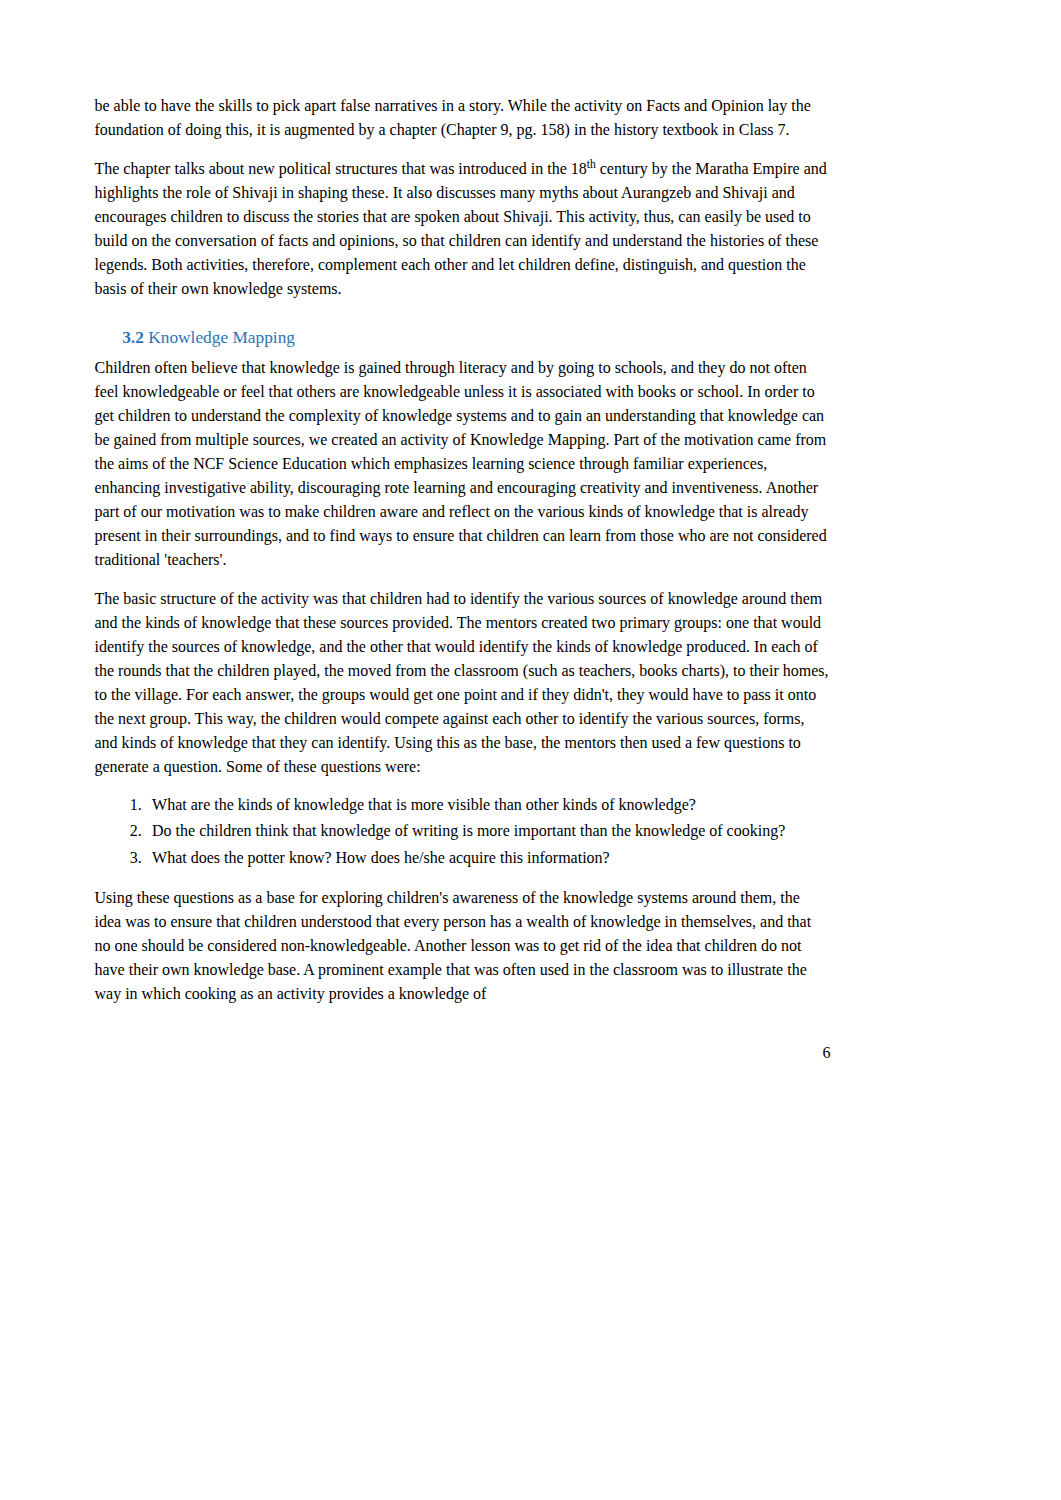be able to have the skills to pick apart false narratives in a story. While the activity on Facts and Opinion lay the foundation of doing this, it is augmented by a chapter (Chapter 9, pg. 158) in the history textbook in Class 7.
The chapter talks about new political structures that was introduced in the 18th century by the Maratha Empire and highlights the role of Shivaji in shaping these. It also discusses many myths about Aurangzeb and Shivaji and encourages children to discuss the stories that are spoken about Shivaji. This activity, thus, can easily be used to build on the conversation of facts and opinions, so that children can identify and understand the histories of these legends. Both activities, therefore, complement each other and let children define, distinguish, and question the basis of their own knowledge systems.
3.2 Knowledge Mapping
Children often believe that knowledge is gained through literacy and by going to schools, and they do not often feel knowledgeable or feel that others are knowledgeable unless it is associated with books or school. In order to get children to understand the complexity of knowledge systems and to gain an understanding that knowledge can be gained from multiple sources, we created an activity of Knowledge Mapping. Part of the motivation came from the aims of the NCF Science Education which emphasizes learning science through familiar experiences, enhancing investigative ability, discouraging rote learning and encouraging creativity and inventiveness. Another part of our motivation was to make children aware and reflect on the various kinds of knowledge that is already present in their surroundings, and to find ways to ensure that children can learn from those who are not considered traditional 'teachers'.
The basic structure of the activity was that children had to identify the various sources of knowledge around them and the kinds of knowledge that these sources provided. The mentors created two primary groups: one that would identify the sources of knowledge, and the other that would identify the kinds of knowledge produced. In each of the rounds that the children played, the moved from the classroom (such as teachers, books charts), to their homes, to the village. For each answer, the groups would get one point and if they didn't, they would have to pass it onto the next group. This way, the children would compete against each other to identify the various sources, forms, and kinds of knowledge that they can identify. Using this as the base, the mentors then used a few questions to generate a question. Some of these questions were:
What are the kinds of knowledge that is more visible than other kinds of knowledge?
Do the children think that knowledge of writing is more important than the knowledge of cooking?
What does the potter know? How does he/she acquire this information?
Using these questions as a base for exploring children's awareness of the knowledge systems around them, the idea was to ensure that children understood that every person has a wealth of knowledge in themselves, and that no one should be considered non-knowledgeable. Another lesson was to get rid of the idea that children do not have their own knowledge base. A prominent example that was often used in the classroom was to illustrate the way in which cooking as an activity provides a knowledge of
6